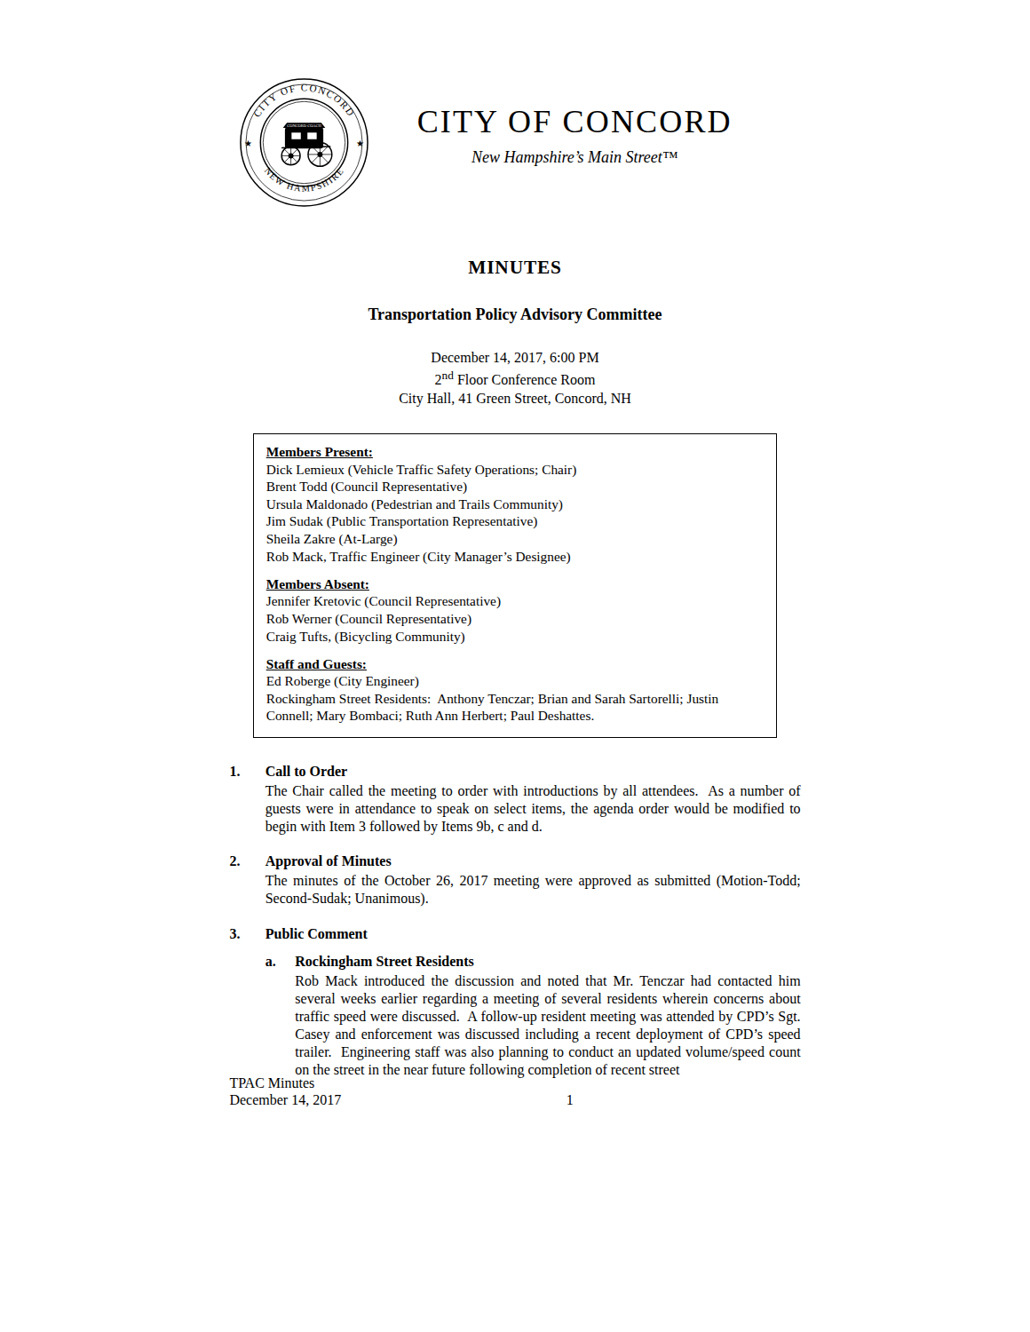CITY OF CONCORD NEW HAMPSHIRE ★ ★ CONCORD COACH
CITY OF CONCORD
New Hampshire’s Main Street™
MINUTES
Transportation Policy Advisory Committee
December 14, 2017, 6:00 PM
2nd Floor Conference Room
City Hall, 41 Green Street, Concord, NH
Members Present:
Dick Lemieux (Vehicle Traffic Safety Operations; Chair)
Brent Todd (Council Representative)
Ursula Maldonado (Pedestrian and Trails Community)
Jim Sudak (Public Transportation Representative)
Sheila Zakre (At-Large)
Rob Mack, Traffic Engineer (City Manager’s Designee)
Members Absent:
Jennifer Kretovic (Council Representative)
Rob Werner (Council Representative)
Craig Tufts, (Bicycling Community)
Staff and Guests:
Ed Roberge (City Engineer)
Rockingham Street Residents: Anthony Tenczar; Brian and Sarah Sartorelli; Justin Connell; Mary Bombaci; Ruth Ann Herbert; Paul Deshattes.
Call to Order
The Chair called the meeting to order with introductions by all attendees. As a number of guests were in attendance to speak on select items, the agenda order would be modified to begin with Item 3 followed by Items 9b, c and d.
Approval of Minutes
The minutes of the October 26, 2017 meeting were approved as submitted (Motion-Todd; Second-Sudak; Unanimous).
Public Comment
Rockingham Street Residents
Rob Mack introduced the discussion and noted that Mr. Tenczar had contacted him several weeks earlier regarding a meeting of several residents wherein concerns about traffic speed were discussed. A follow-up resident meeting was attended by CPD’s Sgt. Casey and enforcement was discussed including a recent deployment of CPD’s speed trailer. Engineering staff was also planning to conduct an updated volume/speed count on the street in the near future following completion of recent street
TPAC Minutes
December 14, 2017 1